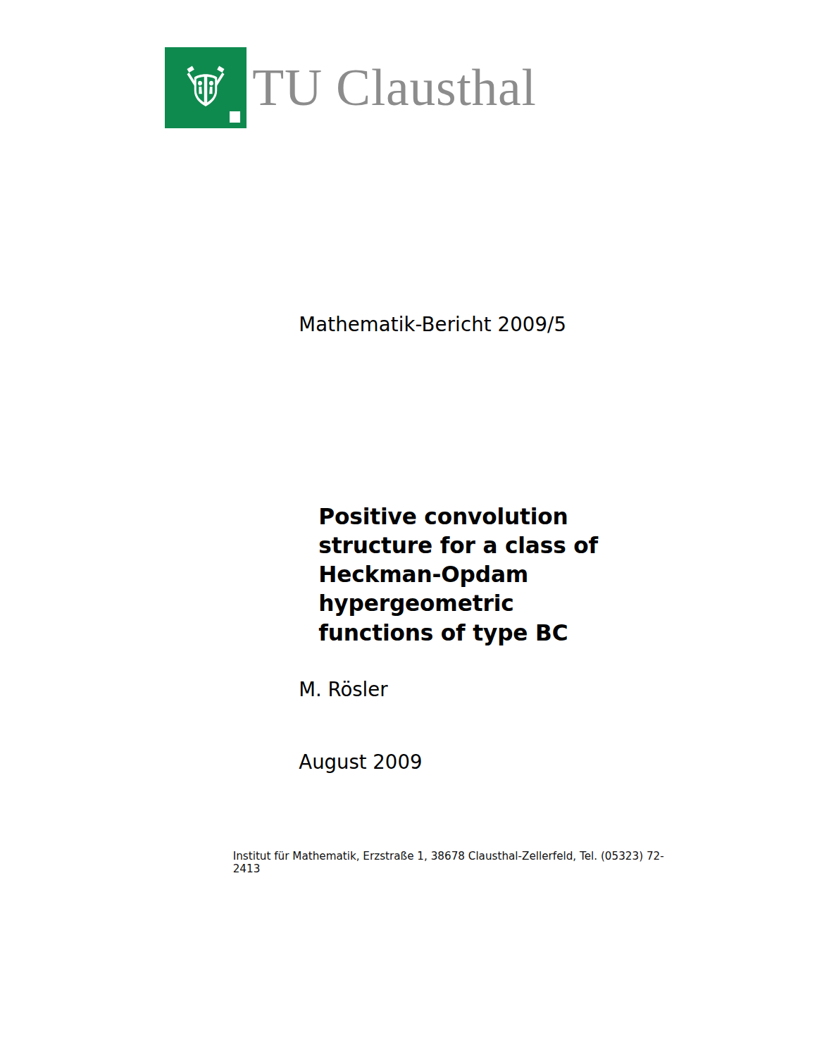TU Clausthal
Mathematik-Bericht 2009/5
Positive convolution structure for a class of Heckman-Opdam hypergeometric functions of type BC
M. Rösler
August 2009
Institut für Mathematik, Erzstraße 1, 38678 Clausthal-Zellerfeld, Tel. (05323) 72-2413